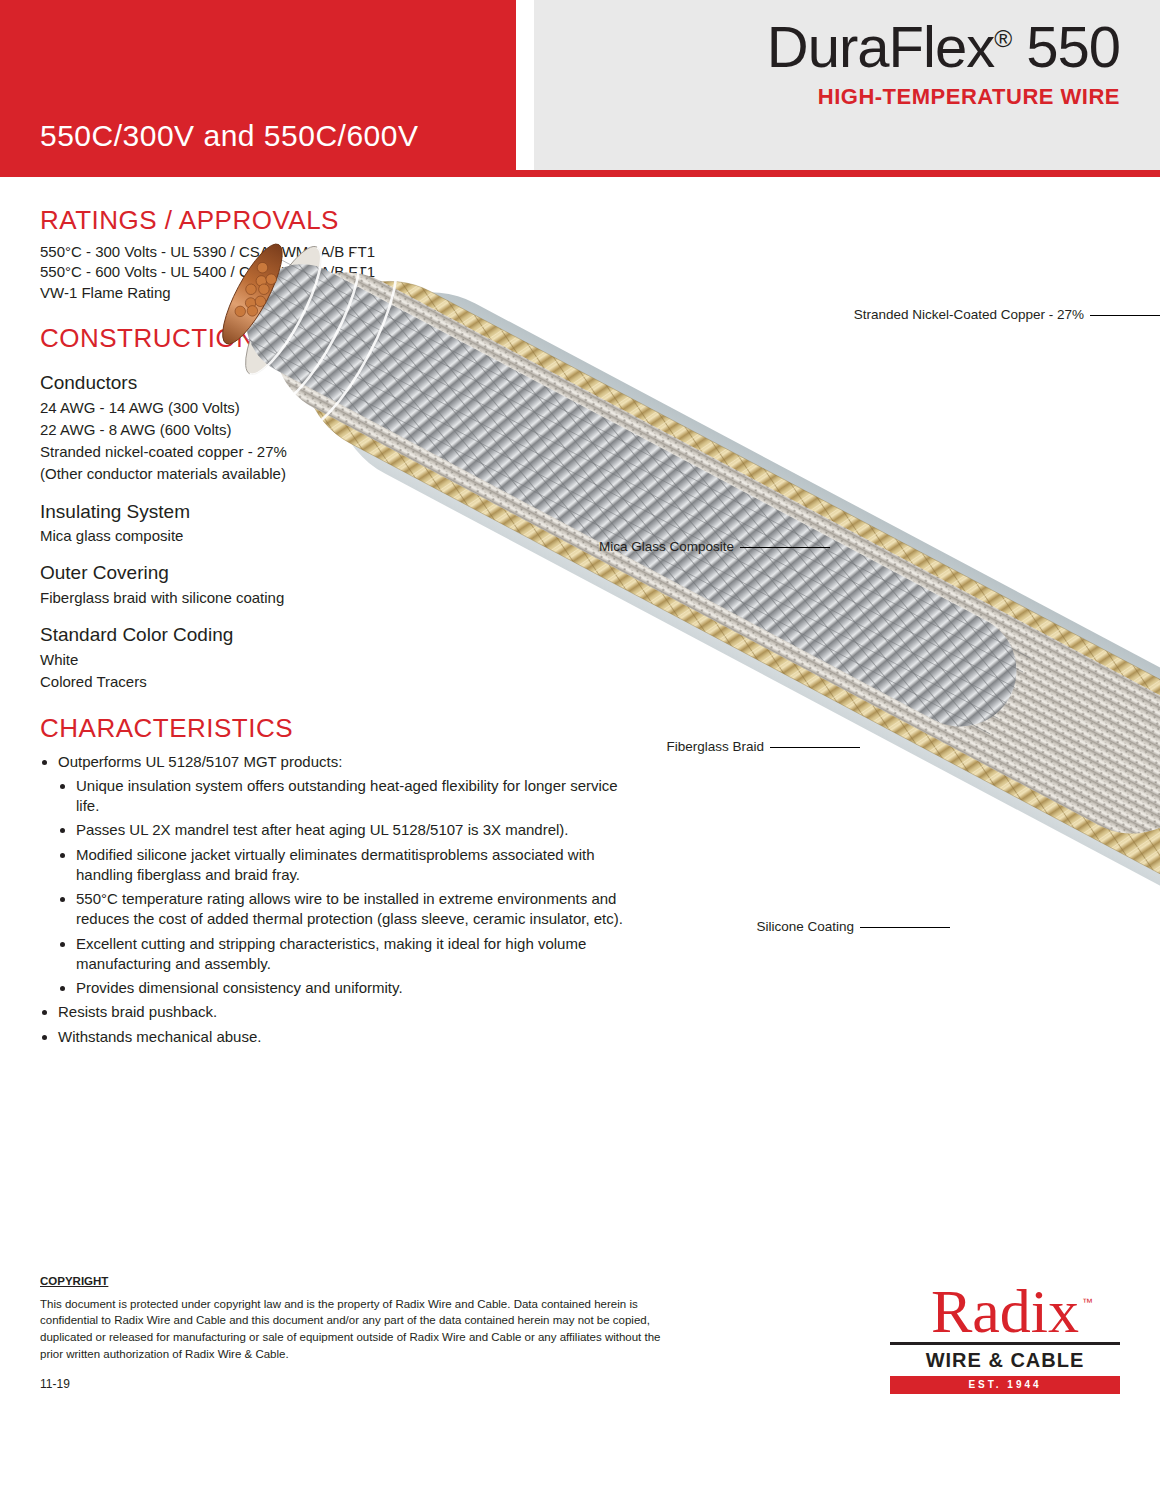550C/300V and 550C/600V
DuraFlex® 550
HIGH-TEMPERATURE WIRE
RATINGS / APPROVALS
550°C - 300 Volts - UL 5390 / CSA AWM I A/B FT1
550°C - 600 Volts - UL 5400 / CSA AWM I A/B FT1
VW-1 Flame Rating
CONSTRUCTION
Conductors
24 AWG - 14 AWG (300 Volts)
22 AWG - 8 AWG (600 Volts)
Stranded nickel-coated copper - 27%
(Other conductor materials available)
Insulating System
Mica glass composite
Outer Covering
Fiberglass braid with silicone coating
Standard Color Coding
White
Colored Tracers
CHARACTERISTICS
Outperforms UL 5128/5107 MGT products:
Unique insulation system offers outstanding heat-aged flexibility for longer service life.
Passes UL 2X mandrel test after heat aging UL 5128/5107 is 3X mandrel).
Modified silicone jacket virtually eliminates dermatitisproblems associated with handling fiberglass and braid fray.
550°C temperature rating allows wire to be installed in extreme environments and reduces the cost of added thermal protection (glass sleeve, ceramic insulator, etc).
Excellent cutting and stripping characteristics, making it ideal for high volume manufacturing and assembly.
Provides dimensional consistency and uniformity.
Resists braid pushback.
Withstands mechanical abuse.
Stranded Nickel-Coated Copper - 27% Mica Glass Composite Fiberglass Braid Silicone Coating
COPYRIGHT This document is protected under copyright law and is the property of Radix Wire and Cable. Data contained herein is confidential to Radix Wire and Cable and this document and/or any part of the data contained herein may not be copied, duplicated or released for manufacturing or sale of equipment outside of Radix Wire and Cable or any affiliates without the prior written authorization of Radix Wire & Cable.
11-19
Radix™
WIRE & CABLE
EST. 1944